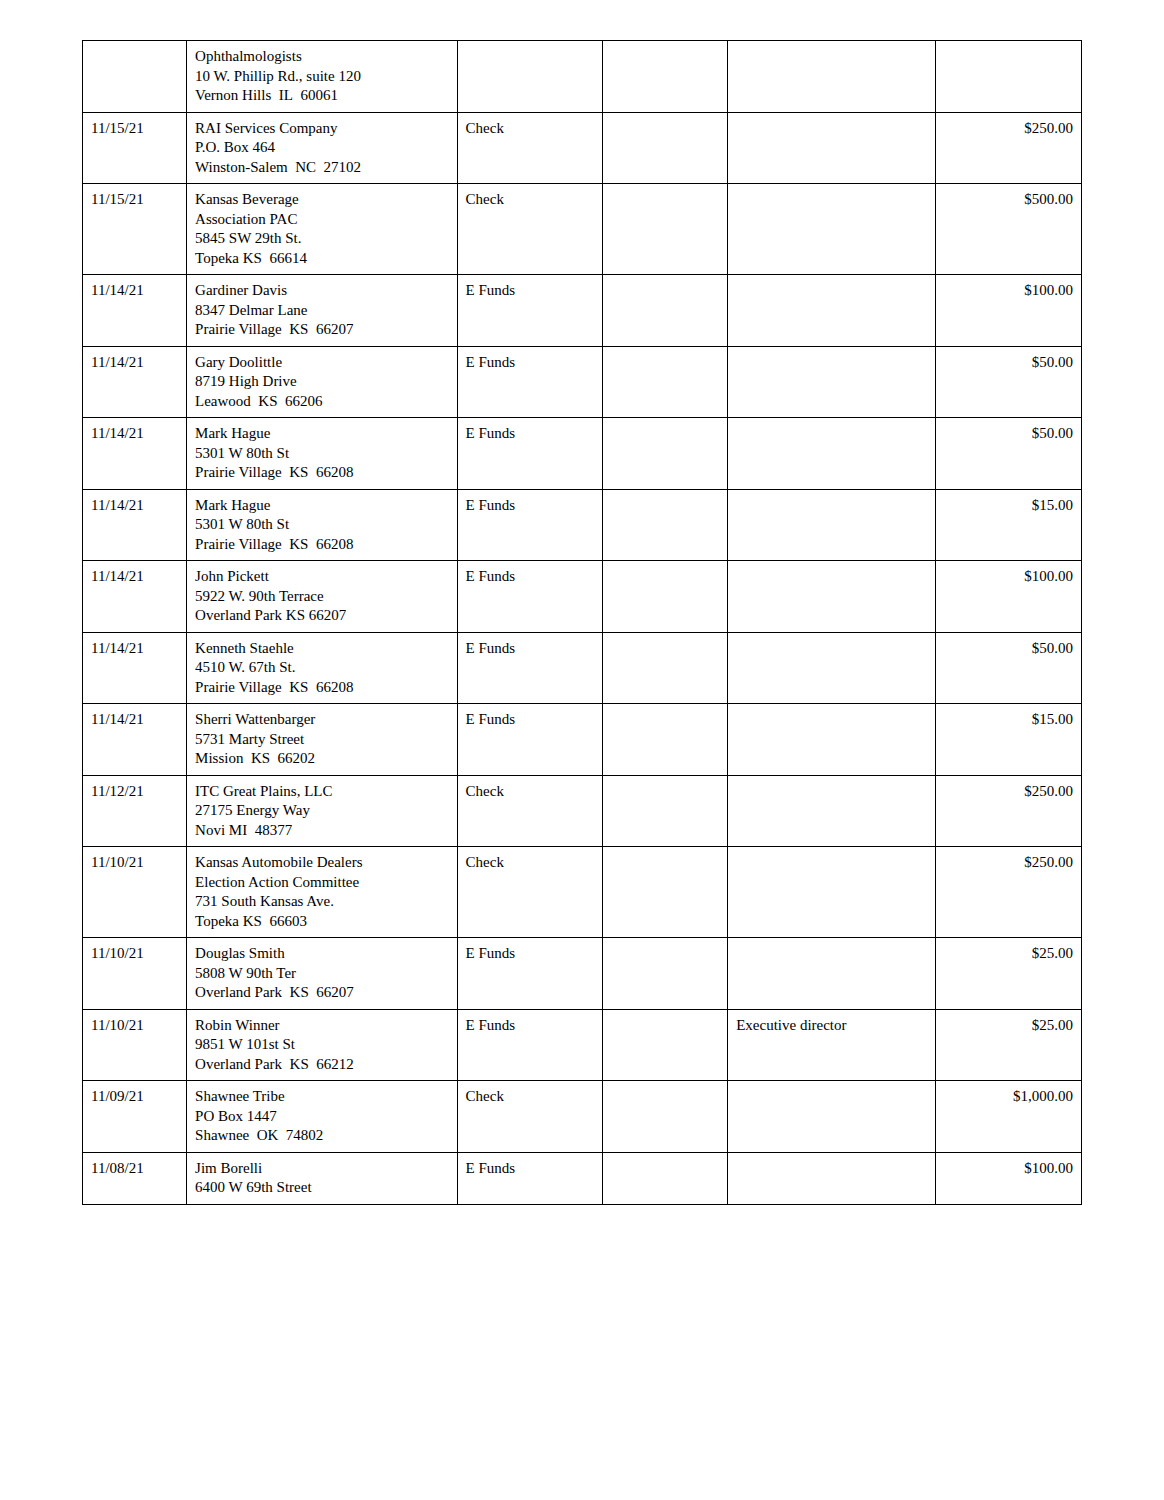| | Ophthalmologists 10 W. Phillip Rd., suite 120 Vernon Hills IL 60061 | | | | |
| 11/15/21 | RAI Services Company P.O. Box 464 Winston-Salem NC 27102 | Check | | | $250.00 |
| 11/15/21 | Kansas Beverage Association PAC 5845 SW 29th St. Topeka KS 66614 | Check | | | $500.00 |
| 11/14/21 | Gardiner Davis 8347 Delmar Lane Prairie Village KS 66207 | E Funds | | | $100.00 |
| 11/14/21 | Gary Doolittle 8719 High Drive Leawood KS 66206 | E Funds | | | $50.00 |
| 11/14/21 | Mark Hague 5301 W 80th St Prairie Village KS 66208 | E Funds | | | $50.00 |
| 11/14/21 | Mark Hague 5301 W 80th St Prairie Village KS 66208 | E Funds | | | $15.00 |
| 11/14/21 | John Pickett 5922 W. 90th Terrace Overland Park KS 66207 | E Funds | | | $100.00 |
| 11/14/21 | Kenneth Staehle 4510 W. 67th St. Prairie Village KS 66208 | E Funds | | | $50.00 |
| 11/14/21 | Sherri Wattenbarger 5731 Marty Street Mission KS 66202 | E Funds | | | $15.00 |
| 11/12/21 | ITC Great Plains, LLC 27175 Energy Way Novi MI 48377 | Check | | | $250.00 |
| 11/10/21 | Kansas Automobile Dealers Election Action Committee 731 South Kansas Ave. Topeka KS 66603 | Check | | | $250.00 |
| 11/10/21 | Douglas Smith 5808 W 90th Ter Overland Park KS 66207 | E Funds | | | $25.00 |
| 11/10/21 | Robin Winner 9851 W 101st St Overland Park KS 66212 | E Funds | | Executive director | $25.00 |
| 11/09/21 | Shawnee Tribe PO Box 1447 Shawnee OK 74802 | Check | | | $1,000.00 |
| 11/08/21 | Jim Borelli 6400 W 69th Street | E Funds | | | $100.00 |